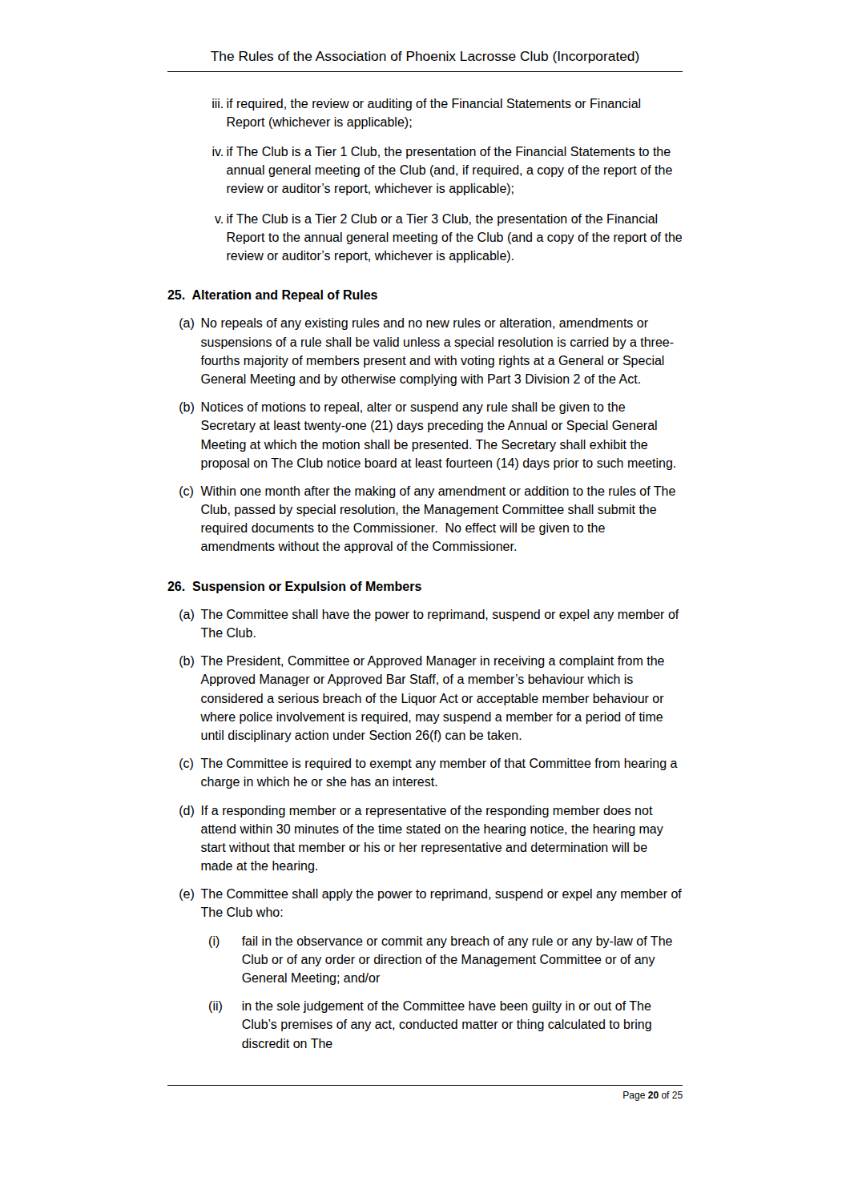The Rules of the Association of Phoenix Lacrosse Club (Incorporated)
iii. if required, the review or auditing of the Financial Statements or Financial Report (whichever is applicable);
iv. if The Club is a Tier 1 Club, the presentation of the Financial Statements to the annual general meeting of the Club (and, if required, a copy of the report of the review or auditor’s report, whichever is applicable);
v. if The Club is a Tier 2 Club or a Tier 3 Club, the presentation of the Financial Report to the annual general meeting of the Club (and a copy of the report of the review or auditor’s report, whichever is applicable).
25. Alteration and Repeal of Rules
(a) No repeals of any existing rules and no new rules or alteration, amendments or suspensions of a rule shall be valid unless a special resolution is carried by a three-fourths majority of members present and with voting rights at a General or Special General Meeting and by otherwise complying with Part 3 Division 2 of the Act.
(b) Notices of motions to repeal, alter or suspend any rule shall be given to the Secretary at least twenty-one (21) days preceding the Annual or Special General Meeting at which the motion shall be presented. The Secretary shall exhibit the proposal on The Club notice board at least fourteen (14) days prior to such meeting.
(c) Within one month after the making of any amendment or addition to the rules of The Club, passed by special resolution, the Management Committee shall submit the required documents to the Commissioner. No effect will be given to the amendments without the approval of the Commissioner.
26. Suspension or Expulsion of Members
(a) The Committee shall have the power to reprimand, suspend or expel any member of The Club.
(b) The President, Committee or Approved Manager in receiving a complaint from the Approved Manager or Approved Bar Staff, of a member’s behaviour which is considered a serious breach of the Liquor Act or acceptable member behaviour or where police involvement is required, may suspend a member for a period of time until disciplinary action under Section 26(f) can be taken.
(c) The Committee is required to exempt any member of that Committee from hearing a charge in which he or she has an interest.
(d) If a responding member or a representative of the responding member does not attend within 30 minutes of the time stated on the hearing notice, the hearing may start without that member or his or her representative and determination will be made at the hearing.
(e) The Committee shall apply the power to reprimand, suspend or expel any member of The Club who:
(i) fail in the observance or commit any breach of any rule or any by-law of The Club or of any order or direction of the Management Committee or of any General Meeting; and/or
(ii) in the sole judgement of the Committee have been guilty in or out of The Club’s premises of any act, conducted matter or thing calculated to bring discredit on The
Page 20 of 25